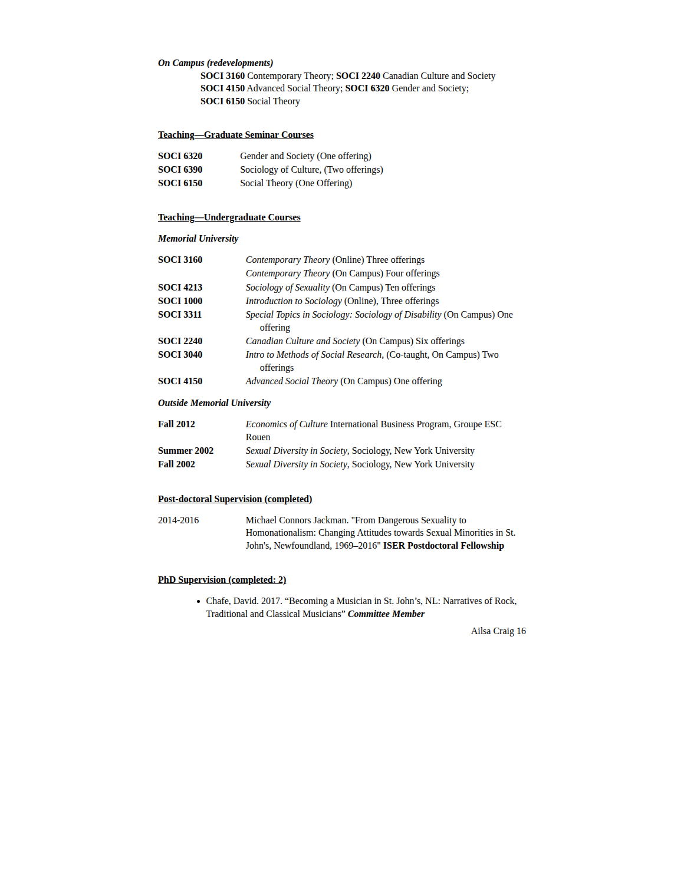On Campus (redevelopments)
SOCI 3160 Contemporary Theory; SOCI 2240 Canadian Culture and Society
SOCI 4150 Advanced Social Theory; SOCI 6320 Gender and Society;
SOCI 6150 Social Theory
Teaching—Graduate Seminar Courses
| SOCI 6320 | Gender and Society (One offering) |
| SOCI 6390 | Sociology of Culture, (Two offerings) |
| SOCI 6150 | Social Theory (One Offering) |
Teaching—Undergraduate Courses
Memorial University
| SOCI 3160 | Contemporary Theory (Online) Three offerings |
| | Contemporary Theory (On Campus) Four offerings |
| SOCI 4213 | Sociology of Sexuality (On Campus) Ten offerings |
| SOCI 1000 | Introduction to Sociology (Online), Three offerings |
| SOCI 3311 | Special Topics in Sociology: Sociology of Disability (On Campus) One offering |
| SOCI 2240 | Canadian Culture and Society (On Campus) Six offerings |
| SOCI 3040 | Intro to Methods of Social Research , (Co-taught, On Campus) Two offerings |
| SOCI 4150 | Advanced Social Theory (On Campus) One offering |
Outside Memorial University
| Fall 2012 | Economics of Culture International Business Program, Groupe ESC Rouen |
| Summer 2002 | Sexual Diversity in Society , Sociology, New York University |
| Fall 2002 | Sexual Diversity in Society , Sociology, New York University |
Post-doctoral Supervision (completed)
| 2014-2016 | Michael Connors Jackman. "From Dangerous Sexuality to Homonationalism: Changing Attitudes towards Sexual Minorities in St. John's, Newfoundland, 1969–2016" ISER Postdoctoral Fellowship |
PhD Supervision (completed: 2)
Chafe, David. 2017. “Becoming a Musician in St. John’s, NL: Narratives of Rock, Traditional and Classical Musicians” Committee Member
Ailsa Craig 16